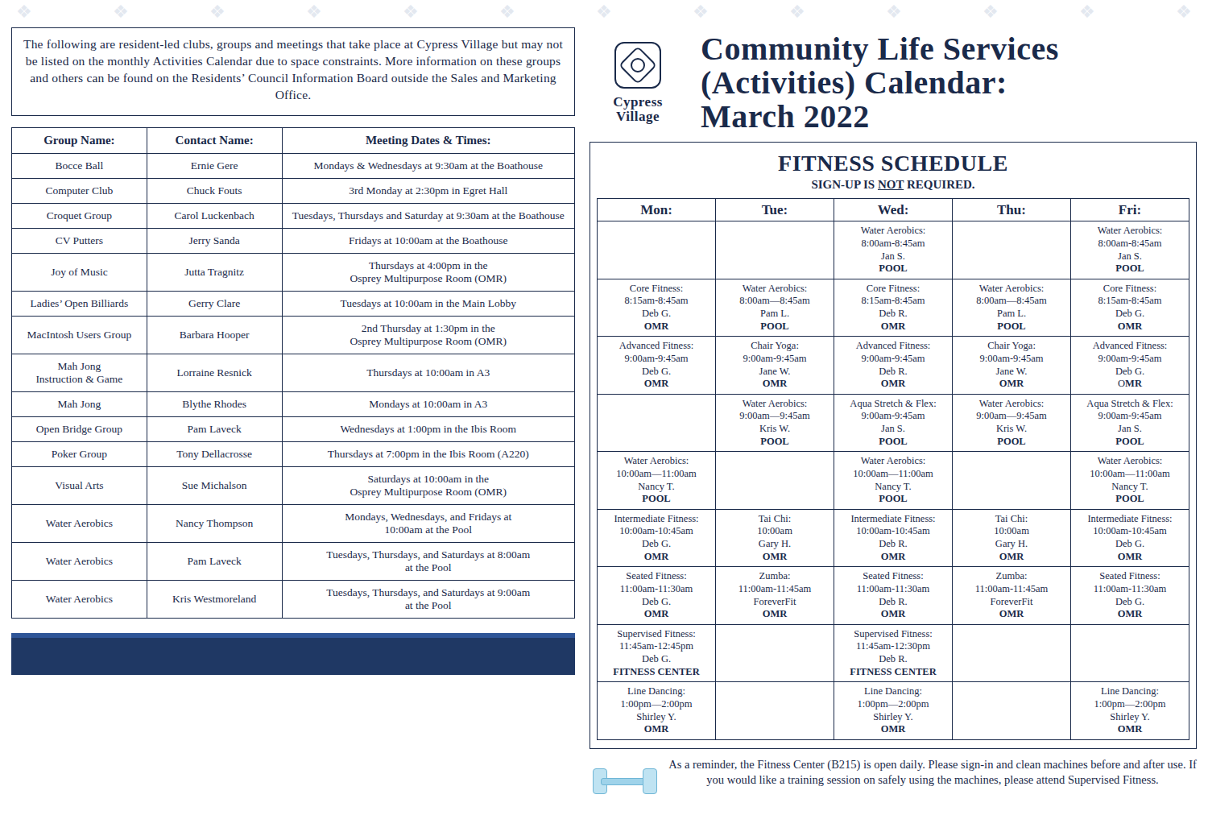❖ ❖ ❖ ❖ ❖ ❖ ❖ ❖ ❖ ❖ ❖ ❖ ❖
The following are resident-led clubs, groups and meetings that take place at Cypress Village but may not be listed on the monthly Activities Calendar due to space constraints. More information on these groups and others can be found on the Residents’ Council Information Board outside the Sales and Marketing Office.
| Group Name: | Contact Name: | Meeting Dates & Times: |
| --- | --- | --- |
| Bocce Ball | Ernie Gere | Mondays & Wednesdays at 9:30am at the Boathouse |
| Computer Club | Chuck Fouts | 3rd Monday at 2:30pm in Egret Hall |
| Croquet Group | Carol Luckenbach | Tuesdays, Thursdays and Saturday at 9:30am at the Boathouse |
| CV Putters | Jerry Sanda | Fridays at 10:00am at the Boathouse |
| Joy of Music | Jutta Tragnitz | Thursdays at 4:00pm in the Osprey Multipurpose Room (OMR) |
| Ladies’ Open Billiards | Gerry Clare | Tuesdays at 10:00am in the Main Lobby |
| MacIntosh Users Group | Barbara Hooper | 2nd Thursday at 1:30pm in the Osprey Multipurpose Room (OMR) |
| Mah Jong Instruction & Game | Lorraine Resnick | Thursdays at 10:00am in A3 |
| Mah Jong | Blythe Rhodes | Mondays at 10:00am in A3 |
| Open Bridge Group | Pam Laveck | Wednesdays at 1:00pm in the Ibis Room |
| Poker Group | Tony Dellacrosse | Thursdays at 7:00pm in the Ibis Room (A220) |
| Visual Arts | Sue Michalson | Saturdays at 10:00am in the Osprey Multipurpose Room (OMR) |
| Water Aerobics | Nancy Thompson | Mondays, Wednesdays, and Fridays at 10:00am at the Pool |
| Water Aerobics | Pam Laveck | Tuesdays, Thursdays, and Saturdays at 8:00am at the Pool |
| Water Aerobics | Kris Westmoreland | Tuesdays, Thursdays, and Saturdays at 9:00am at the Pool |
Cypress
Village
Community Life Services
(Activities) Calendar:
March 2022
FITNESS SCHEDULE
SIGN-UP IS NOT REQUIRED.
| Mon: | Tue: | Wed: | Thu: | Fri: |
| --- | --- | --- | --- | --- |
| | | Water Aerobics: 8:00am-8:45am Jan S. POOL | | Water Aerobics: 8:00am-8:45am Jan S. POOL |
| Core Fitness: 8:15am-8:45am Deb G. OMR | Water Aerobics: 8:00am—8:45am Pam L. POOL | Core Fitness: 8:15am-8:45am Deb R. OMR | Water Aerobics: 8:00am—8:45am Pam L. POOL | Core Fitness: 8:15am-8:45am Deb G. OMR |
| Advanced Fitness: 9:00am-9:45am Deb G. OMR | Chair Yoga: 9:00am-9:45am Jane W. OMR | Advanced Fitness: 9:00am-9:45am Deb R. OMR | Chair Yoga: 9:00am-9:45am Jane W. OMR | Advanced Fitness: 9:00am-9:45am Deb G. O MR |
| | Water Aerobics: 9:00am—9:45am Kris W. POOL | Aqua Stretch & Flex: 9:00am-9:45am Jan S. POOL | Water Aerobics: 9:00am—9:45am Kris W. POOL | Aqua Stretch & Flex: 9:00am-9:45am Jan S. POOL |
| Water Aerobics: 10:00am—11:00am Nancy T. POOL | | Water Aerobics: 10:00am—11:00am Nancy T. POOL | | Water Aerobics: 10:00am—11:00am Nancy T. POOL |
| Intermediate Fitness: 10:00am-10:45am Deb G. OMR | Tai Chi: 10:00am Gary H. OMR | Intermediate Fitness: 10:00am-10:45am Deb R. OMR | Tai Chi: 10:00am Gary H. OMR | Intermediate Fitness: 10:00am-10:45am Deb G. OMR |
| Seated Fitness: 11:00am-11:30am Deb G. OMR | Zumba: 11:00am-11:45am ForeverFit OMR | Seated Fitness: 11:00am-11:30am Deb R. OMR | Zumba: 11:00am-11:45am ForeverFit OMR | Seated Fitness: 11:00am-11:30am Deb G. OMR |
| Supervised Fitness: 11:45am-12:45pm Deb G. FITNESS CENTER | | Supervised Fitness: 11:45am-12:30pm Deb R. FITNESS CENTER | | |
| Line Dancing: 1:00pm—2:00pm Shirley Y. OMR | | Line Dancing: 1:00pm—2:00pm Shirley Y. OMR | | Line Dancing: 1:00pm—2:00pm Shirley Y. OMR |
As a reminder, the Fitness Center (B215) is open daily. Please sign-in and clean machines before and after use. If you would like a training session on safely using the machines, please attend Supervised Fitness.